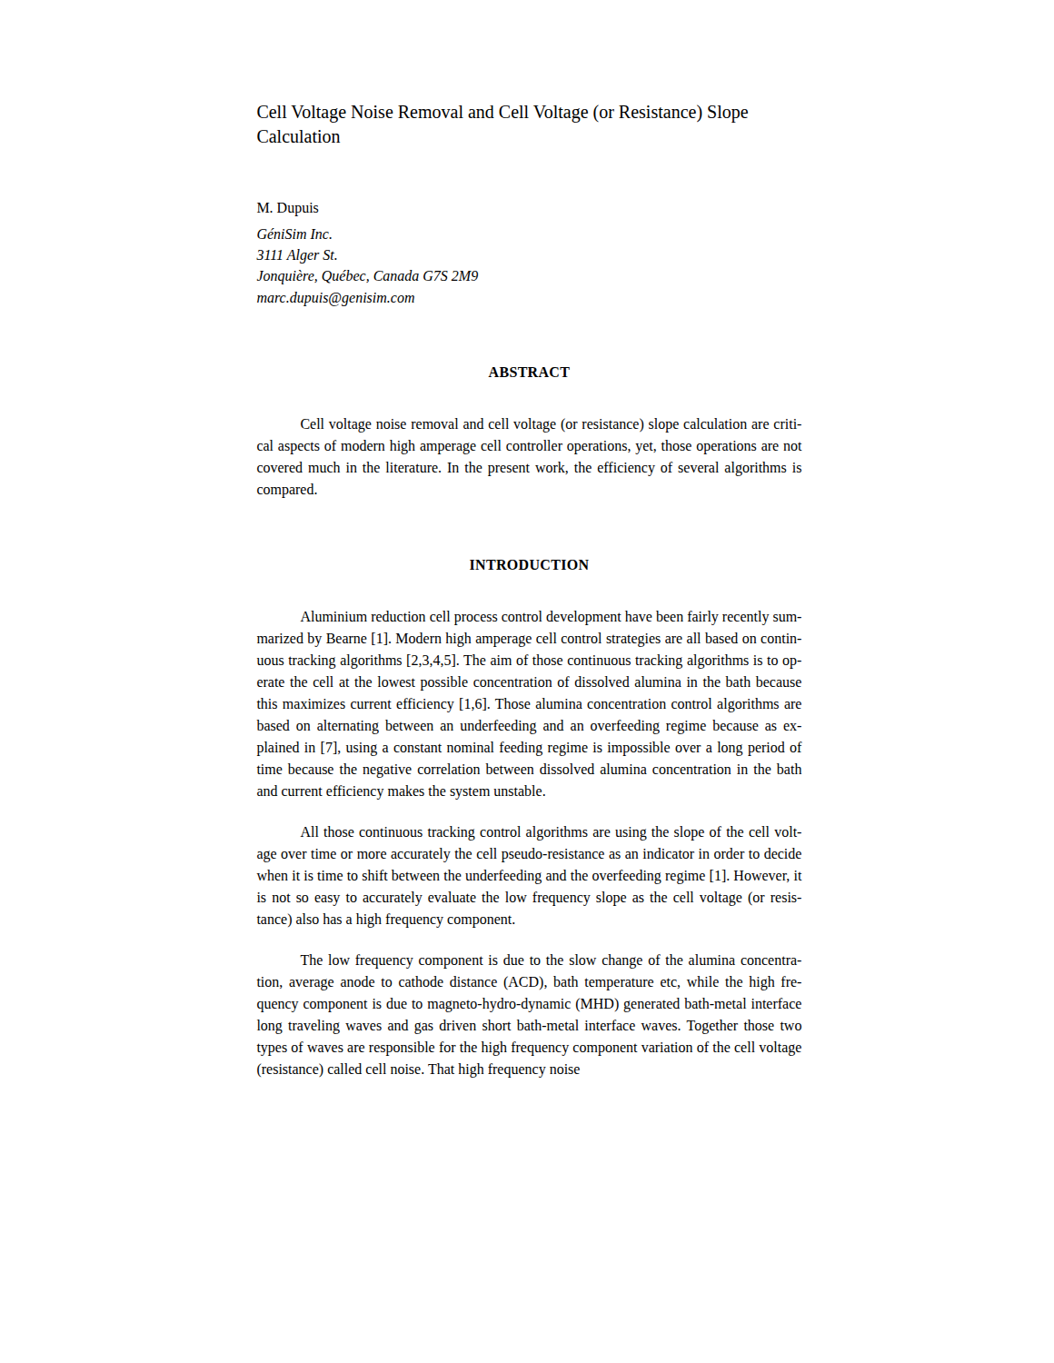Cell Voltage Noise Removal and Cell Voltage (or Resistance) Slope Calculation
M. Dupuis
GéniSim Inc.
3111 Alger St.
Jonquière, Québec, Canada G7S 2M9
marc.dupuis@genisim.com
ABSTRACT
Cell voltage noise removal and cell voltage (or resistance) slope calculation are critical aspects of modern high amperage cell controller operations, yet, those operations are not covered much in the literature. In the present work, the efficiency of several algorithms is compared.
INTRODUCTION
Aluminium reduction cell process control development have been fairly recently summarized by Bearne [1]. Modern high amperage cell control strategies are all based on continuous tracking algorithms [2,3,4,5]. The aim of those continuous tracking algorithms is to operate the cell at the lowest possible concentration of dissolved alumina in the bath because this maximizes current efficiency [1,6]. Those alumina concentration control algorithms are based on alternating between an underfeeding and an overfeeding regime because as explained in [7], using a constant nominal feeding regime is impossible over a long period of time because the negative correlation between dissolved alumina concentration in the bath and current efficiency makes the system unstable.
All those continuous tracking control algorithms are using the slope of the cell voltage over time or more accurately the cell pseudo-resistance as an indicator in order to decide when it is time to shift between the underfeeding and the overfeeding regime [1]. However, it is not so easy to accurately evaluate the low frequency slope as the cell voltage (or resistance) also has a high frequency component.
The low frequency component is due to the slow change of the alumina concentration, average anode to cathode distance (ACD), bath temperature etc, while the high frequency component is due to magneto-hydro-dynamic (MHD) generated bath-metal interface long traveling waves and gas driven short bath-metal interface waves. Together those two types of waves are responsible for the high frequency component variation of the cell voltage (resistance) called cell noise. That high frequency noise